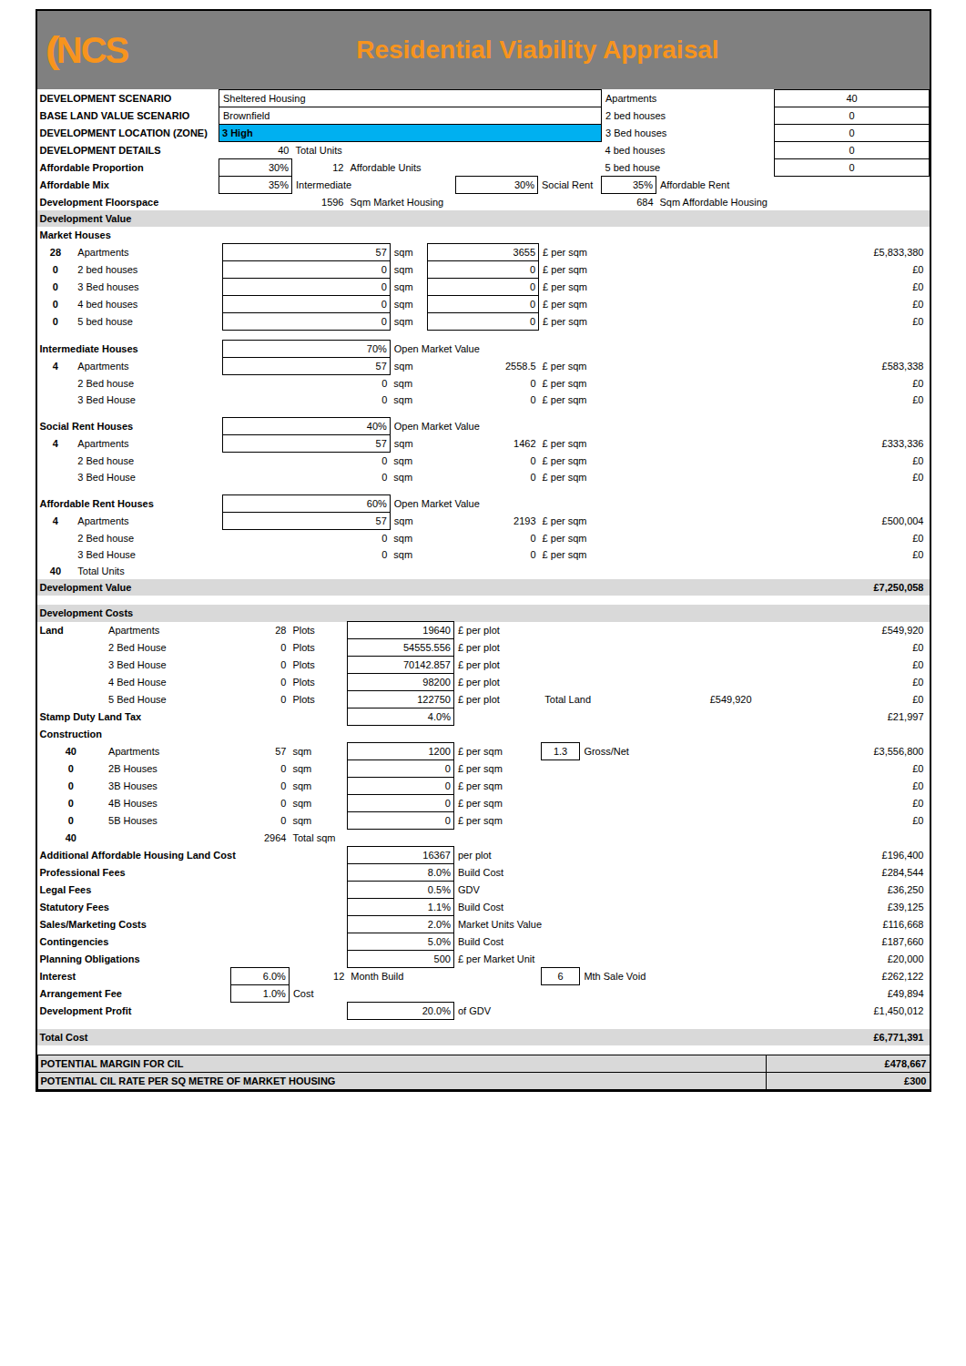(NCS
Residential Viability Appraisal
| DEVELOPMENT SCENARIO | Sheltered Housing | Apartments | 40 |
| BASE LAND VALUE SCENARIO | Brownfield | 2 bed houses | 0 |
| DEVELOPMENT LOCATION (ZONE) | 3 High | 3 Bed houses | 0 |
| DEVELOPMENT DETAILS | 40 | Total Units | 4 bed houses | 0 |
| Affordable Proportion | 30% | 12 | Affordable Units | 5 bed house | 0 |
| Affordable Mix | 35% | Intermediate | 30% | Social Rent | 35% | Affordable Rent |
| Development Floorspace | 1596 | Sqm Market Housing | 684 | Sqm Affordable Housing |
| Development Value |
| Market Houses |
| 28 | Apartments | 57 | sqm | 3655 | £ per sqm | £5,833,380 |
| 0 | 2 bed houses | 0 | sqm | 0 | £ per sqm | £0 |
| 0 | 3 Bed houses | 0 | sqm | 0 | £ per sqm | £0 |
| 0 | 4 bed houses | 0 | sqm | 0 | £ per sqm | £0 |
| 0 | 5 bed house | 0 | sqm | 0 | £ per sqm | £0 |
| Intermediate Houses | 70% | Open Market Value |
| 4 | Apartments | 57 | sqm | 2558.5 | £ per sqm | £583,338 |
| | 2 Bed house | 0 | sqm | 0 | £ per sqm | £0 |
| | 3 Bed House | 0 | sqm | 0 | £ per sqm | £0 |
| Social Rent Houses | 40% | Open Market Value |
| 4 | Apartments | 57 | sqm | 1462 | £ per sqm | £333,336 |
| | 2 Bed house | 0 | sqm | 0 | £ per sqm | £0 |
| | 3 Bed House | 0 | sqm | 0 | £ per sqm | £0 |
| Affordable Rent Houses | 60% | Open Market Value |
| 4 | Apartments | 57 | sqm | 2193 | £ per sqm | £500,004 |
| | 2 Bed house | 0 | sqm | 0 | £ per sqm | £0 |
| | 3 Bed House | 0 | sqm | 0 | £ per sqm | £0 |
| 40 | Total Units | |
| Development Value | | £7,250,058 |
| Development Costs |
| Land | Apartments | 28 | Plots | 19640 | £ per plot | £549,920 |
| | 2 Bed House | 0 | Plots | 54555.556 | £ per plot | £0 |
| | 3 Bed House | 0 | Plots | 70142.857 | £ per plot | £0 |
| | 4 Bed House | 0 | Plots | 98200 | £ per plot | £0 |
| | 5 Bed House | 0 | Plots | 122750 | £ per plot | Total Land | £549,920 | £0 |
| Stamp Duty Land Tax | | 4.0% | | £21,997 |
| Construction |
| 40 | Apartments | 57 | sqm | 1200 | £ per sqm | 1.3 | Gross/Net | £3,556,800 |
| 0 | 2B Houses | 0 | sqm | 0 | £ per sqm | £0 |
| 0 | 3B Houses | 0 | sqm | 0 | £ per sqm | £0 |
| 0 | 4B Houses | 0 | sqm | 0 | £ per sqm | £0 |
| 0 | 5B Houses | 0 | sqm | 0 | £ per sqm | £0 |
| 40 | | 2964 | Total sqm | |
| Additional Affordable Housing Land Cost | 16367 | per plot | £196,400 |
| Professional Fees | 8.0% | Build Cost | £284,544 |
| Legal Fees | 0.5% | GDV | £36,250 |
| Statutory Fees | 1.1% | Build Cost | £39,125 |
| Sales/Marketing Costs | 2.0% | Market Units Value | £116,668 |
| Contingencies | 5.0% | Build Cost | £187,660 |
| Planning Obligations | 500 | £ per Market Unit | £20,000 |
| Interest | 6.0% | 12 | Month Build | | 6 | Mth Sale Void | £262,122 |
| Arrangement Fee | 1.0% | Cost | £49,894 |
| Development Profit | | 20.0% | of GDV | £1,450,012 |
| Total Cost | | £6,771,391 |
| POTENTIAL MARGIN FOR CIL | £478,667 |
| POTENTIAL CIL RATE PER SQ METRE OF MARKET HOUSING | £300 |